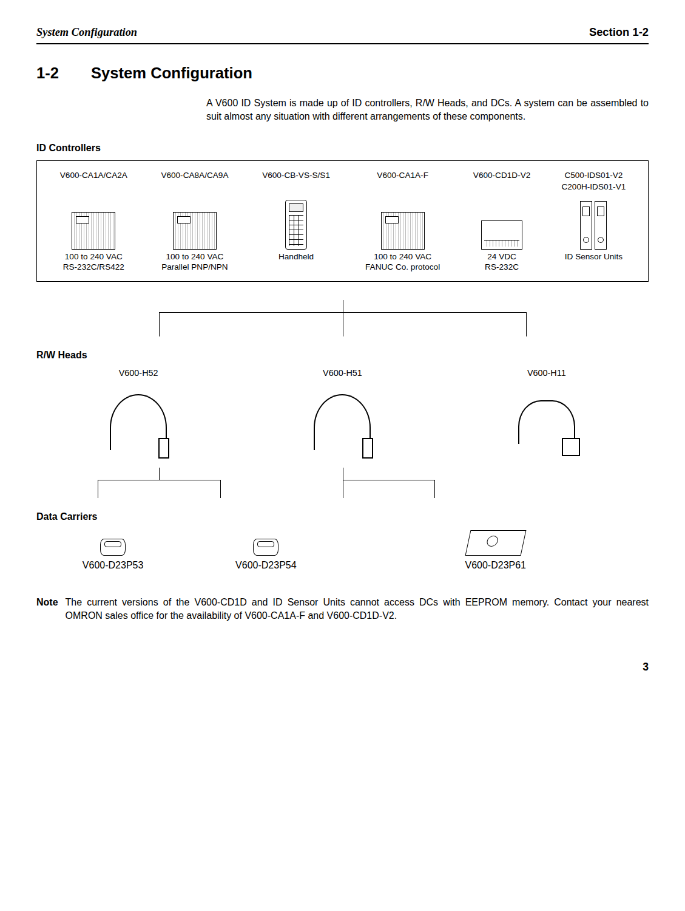System Configuration
Section 1-2
1-2 System Configuration
A V600 ID System is made up of ID controllers, R/W Heads, and DCs. A system can be assembled to suit almost any situation with different arrangements of these components.
ID Controllers
| V600-CA1A/CA2A | V600-CA8A/CA9A | V600-CB-VS-S/S1 | V600-CA1A-F | V600-CD1D-V2 | C500-IDS01-V2 C200H-IDS01-V1 |
| 100 to 240 VAC RS-232C/RS422 | 100 to 240 VAC Parallel PNP/NPN | Handheld | 100 to 240 VAC FANUC Co. protocol | 24 VDC RS-232C | ID Sensor Units |
R/W Heads
V600-H52
V600-H51
V600-H11
Data Carriers
V600-D23P53
V600-D23P54
V600-D23P61
Note
The current versions of the V600-CD1D and ID Sensor Units cannot access DCs with EEPROM memory. Contact your nearest OMRON sales office for the availability of V600-CA1A-F and V600-CD1D-V2.
3